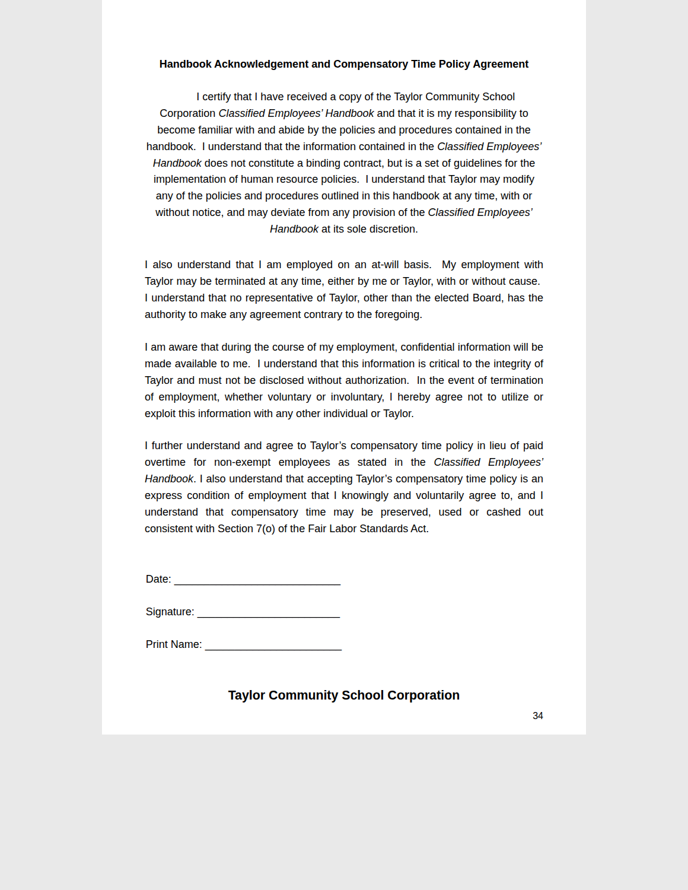Handbook Acknowledgement and Compensatory Time Policy Agreement
I certify that I have received a copy of the Taylor Community School Corporation Classified Employees’ Handbook and that it is my responsibility to become familiar with and abide by the policies and procedures contained in the handbook. I understand that the information contained in the Classified Employees’ Handbook does not constitute a binding contract, but is a set of guidelines for the implementation of human resource policies. I understand that Taylor may modify any of the policies and procedures outlined in this handbook at any time, with or without notice, and may deviate from any provision of the Classified Employees’ Handbook at its sole discretion.
I also understand that I am employed on an at-will basis. My employment with Taylor may be terminated at any time, either by me or Taylor, with or without cause. I understand that no representative of Taylor, other than the elected Board, has the authority to make any agreement contrary to the foregoing.
I am aware that during the course of my employment, confidential information will be made available to me. I understand that this information is critical to the integrity of Taylor and must not be disclosed without authorization. In the event of termination of employment, whether voluntary or involuntary, I hereby agree not to utilize or exploit this information with any other individual or Taylor.
I further understand and agree to Taylor’s compensatory time policy in lieu of paid overtime for non-exempt employees as stated in the Classified Employees’ Handbook. I also understand that accepting Taylor’s compensatory time policy is an express condition of employment that I knowingly and voluntarily agree to, and I understand that compensatory time may be preserved, used or cashed out consistent with Section 7(o) of the Fair Labor Standards Act.
Date: ____________________________
Signature: ________________________
Print Name: _______________________
Taylor Community School Corporation
34